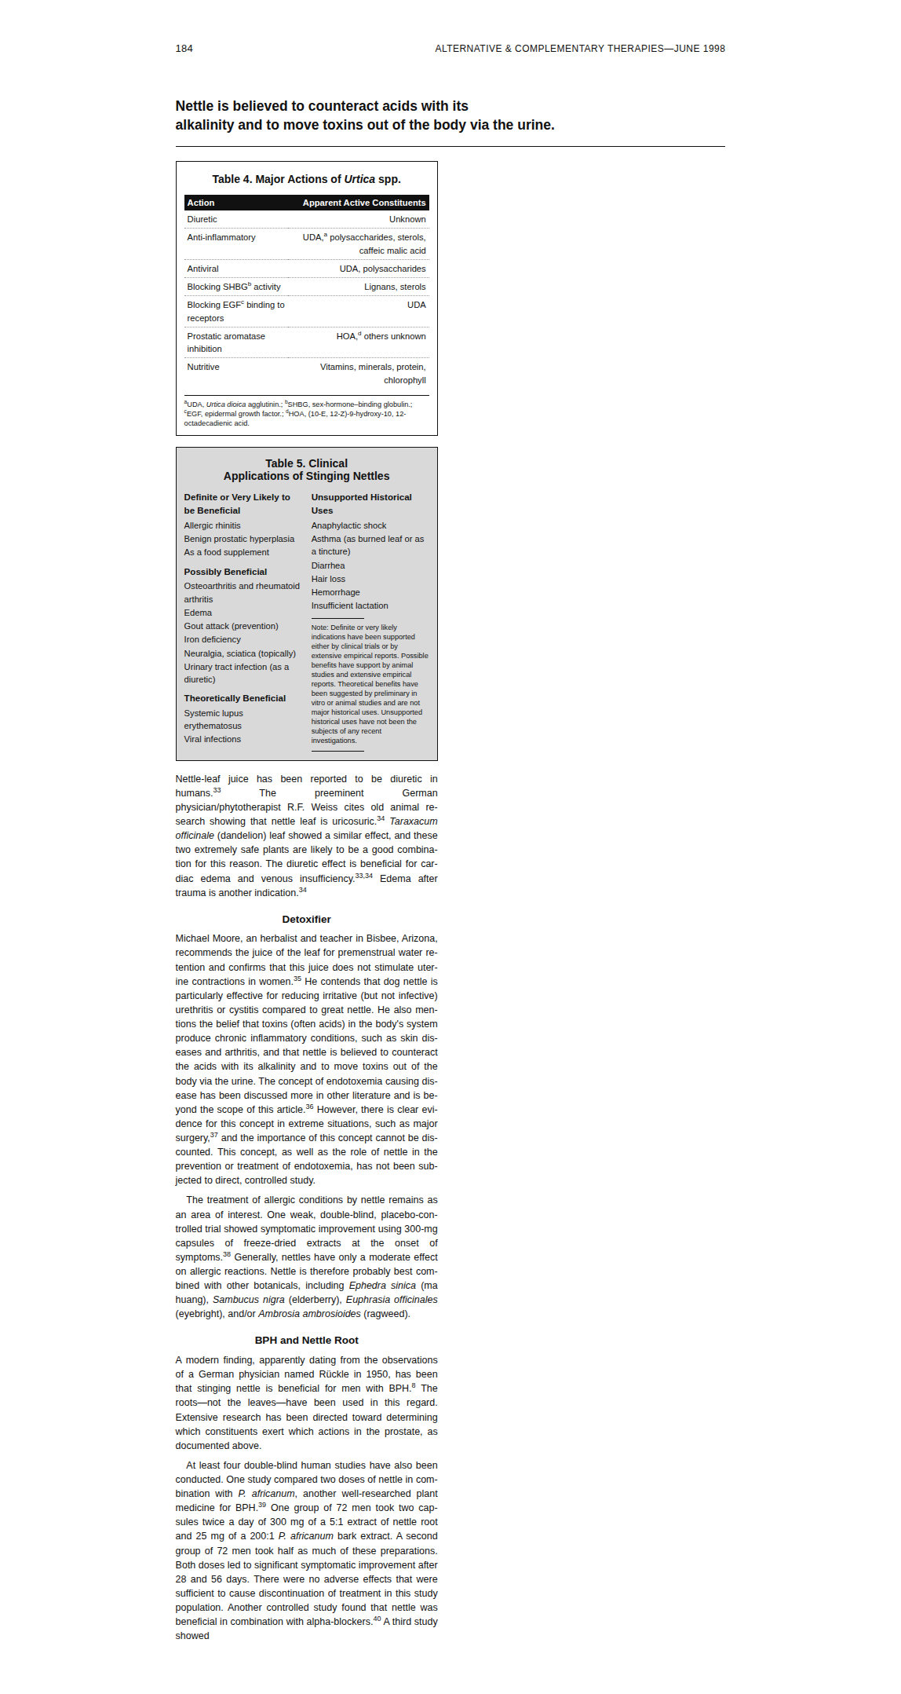184
Alternative & Complementary Therapies—June 1998
Nettle is believed to counteract acids with its
alkalinity and to move toxins out of the body via the urine.
Table 4. Major Actions of Urtica spp.
| Action | Apparent Active Constituents |
| --- | --- |
| Diuretic | Unknown |
| Anti-inflammatory | UDA, a polysaccharides, sterols, caffeic malic acid |
| Antiviral | UDA, polysaccharides |
| Blocking SHBG b activity | Lignans, sterols |
| Blocking EGF c binding to receptors | UDA |
| Prostatic aromatase inhibition | HOA, d others unknown |
| Nutritive | Vitamins, minerals, protein, chlorophyll |
aUDA, Urtica dioica agglutinin.; bSHBG, sex-hormone–binding globulin.; cEGF, epidermal growth factor.; dHOA, (10-E, 12-Z)-9-hydroxy-10, 12-octadecadienic acid.
Table 5. Clinical
Applications of Stinging Nettles
Definite or Very Likely to be Beneficial
Allergic rhinitis
Benign prostatic hyperplasia
As a food supplement
Possibly Beneficial
Osteoarthritis and rheumatoid arthritis
Edema
Gout attack (prevention)
Iron deficiency
Neuralgia, sciatica (topically)
Urinary tract infection (as a diuretic)
Theoretically Beneficial
Systemic lupus erythematosus
Viral infections
Unsupported Historical Uses
Anaphylactic shock
Asthma (as burned leaf or as a tincture)
Diarrhea
Hair loss
Hemorrhage
Insufficient lactation
Note: Definite or very likely indications have been supported either by clinical trials or by extensive empirical reports. Possible benefits have support by animal studies and extensive empirical reports. Theoretical benefits have been suggested by preliminary in vitro or animal studies and are not major historical uses. Unsupported historical uses have not been the subjects of any recent investigations.
Nettle-leaf juice has been reported to be diuretic in humans.33 The preeminent German physician/phytotherapist R.F. Weiss cites old animal research showing that nettle leaf is uricosuric.34 Taraxacum officinale (dandelion) leaf showed a similar effect, and these two extremely safe plants are likely to be a good combination for this reason. The diuretic effect is beneficial for cardiac edema and venous insufficiency.33,34 Edema after trauma is another indication.34
Detoxifier
Michael Moore, an herbalist and teacher in Bisbee, Arizona, recommends the juice of the leaf for premenstrual water retention and confirms that this juice does not stimulate uterine contractions in women.35 He contends that dog nettle is particularly effective for reducing irritative (but not infective) urethritis or cystitis compared to great nettle. He also mentions the belief that toxins (often acids) in the body's system produce chronic inflammatory conditions, such as skin diseases and arthritis, and that nettle is believed to counteract the acids with its alkalinity and to move toxins out of the body via the urine. The concept of endotoxemia causing disease has been discussed more in other literature and is beyond the scope of this article.36 However, there is clear evidence for this concept in extreme situations, such as major surgery,37 and the importance of this concept cannot be discounted. This concept, as well as the role of nettle in the prevention or treatment of endotoxemia, has not been subjected to direct, controlled study.
The treatment of allergic conditions by nettle remains as an area of interest. One weak, double-blind, placebo-controlled trial showed symptomatic improvement using 300-mg capsules of freeze-dried extracts at the onset of symptoms.38 Generally, nettles have only a moderate effect on allergic reactions. Nettle is therefore probably best combined with other botanicals, including Ephedra sinica (ma huang), Sambucus nigra (elderberry), Euphrasia officinales (eyebright), and/or Ambrosia ambrosioides (ragweed).
BPH and Nettle Root
A modern finding, apparently dating from the observations of a German physician named Rückle in 1950, has been that stinging nettle is beneficial for men with BPH.8 The roots—not the leaves—have been used in this regard. Extensive research has been directed toward determining which constituents exert which actions in the prostate, as documented above.
At least four double-blind human studies have also been conducted. One study compared two doses of nettle in combination with P. africanum, another well-researched plant medicine for BPH.39 One group of 72 men took two capsules twice a day of 300 mg of a 5:1 extract of nettle root and 25 mg of a 200:1 P. africanum bark extract. A second group of 72 men took half as much of these preparations. Both doses led to significant symptomatic improvement after 28 and 56 days. There were no adverse effects that were sufficient to cause discontinuation of treatment in this study population. Another controlled study found that nettle was beneficial in combination with alpha-blockers.40 A third study showed